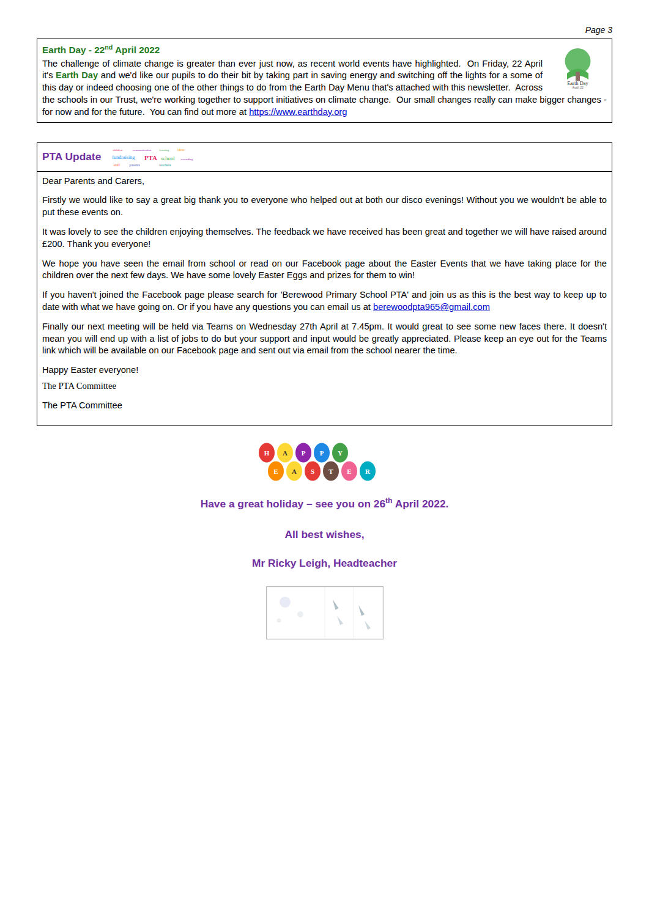Page 3
Earth Day - 22nd April 2022
The challenge of climate change is greater than ever just now, as recent world events have highlighted. On Friday, 22 April it's Earth Day and we'd like our pupils to do their bit by taking part in saving energy and switching off the lights for a some of this day or indeed choosing one of the other things to do from the Earth Day Menu that's attached with this newsletter. Across the schools in our Trust, we're working together to support initiatives on climate change. Our small changes really can make bigger changes - for now and for the future. You can find out more at https://www.earthday.org
PTA Update
Dear Parents and Carers,
Firstly we would like to say a great big thank you to everyone who helped out at both our disco evenings! Without you we wouldn't be able to put these events on.
It was lovely to see the children enjoying themselves. The feedback we have received has been great and together we will have raised around £200. Thank you everyone!
We hope you have seen the email from school or read on our Facebook page about the Easter Events that we have taking place for the children over the next few days. We have some lovely Easter Eggs and prizes for them to win!
If you haven't joined the Facebook page please search for 'Berewood Primary School PTA' and join us as this is the best way to keep up to date with what we have going on. Or if you have any questions you can email us at berewoodpta965@gmail.com
Finally our next meeting will be held via Teams on Wednesday 27th April at 7.45pm. It would great to see some new faces there. It doesn't mean you will end up with a list of jobs to do but your support and input would be greatly appreciated. Please keep an eye out for the Teams link which will be available on our Facebook page and sent out via email from the school nearer the time.
Happy Easter everyone!
The PTA Committee
The PTA Committee
Have a great holiday – see you on 26th April 2022.
All best wishes,
Mr Ricky Leigh, Headteacher